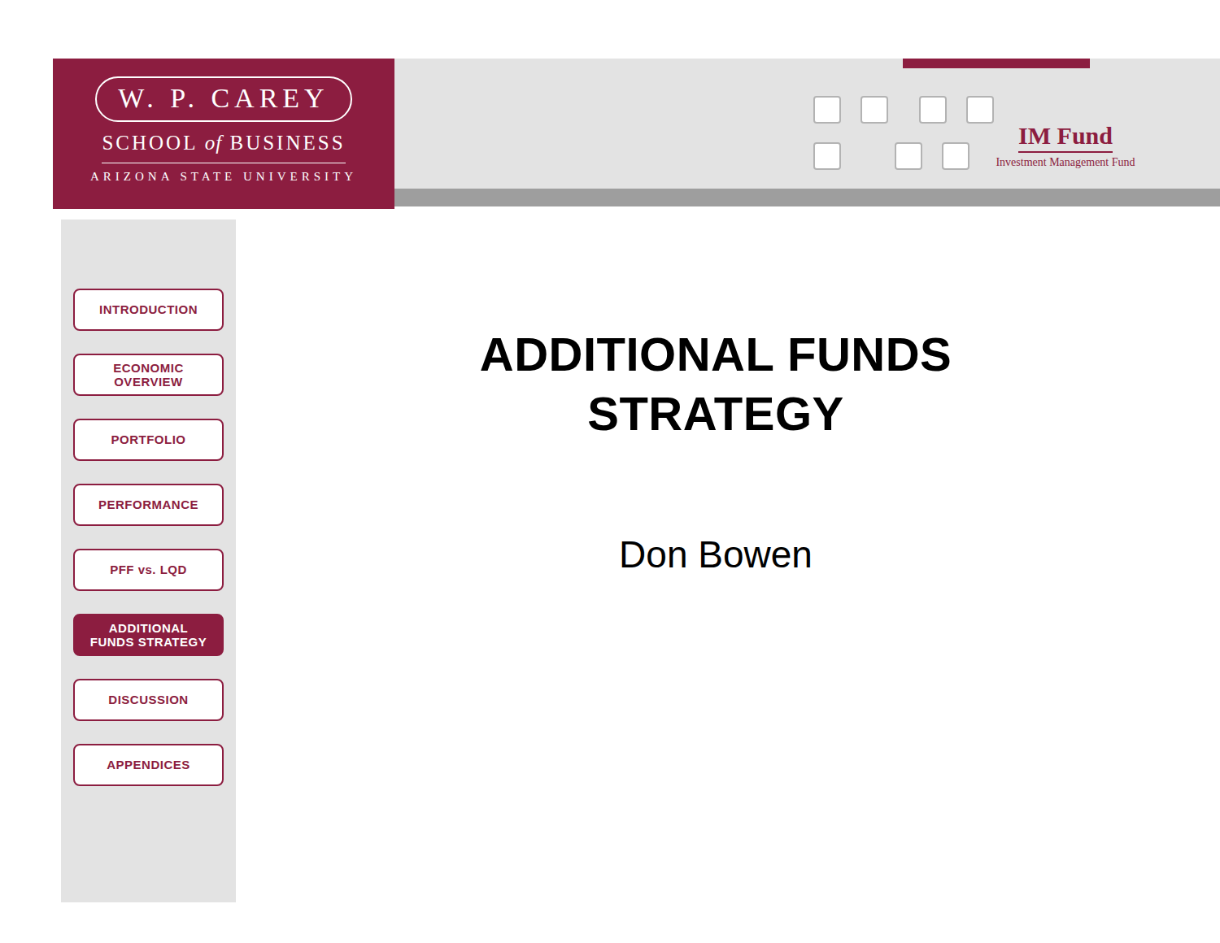W. P. CAREY
SCHOOL of BUSINESS
ARIZONA STATE UNIVERSITY
IM Fund
Investment Management Fund
INTRODUCTION
ECONOMIC
OVERVIEW
PORTFOLIO
PERFORMANCE
PFF vs. LQD
ADDITIONAL
FUNDS STRATEGY
DISCUSSION
APPENDICES
ADDITIONAL FUNDS
STRATEGY
Don Bowen